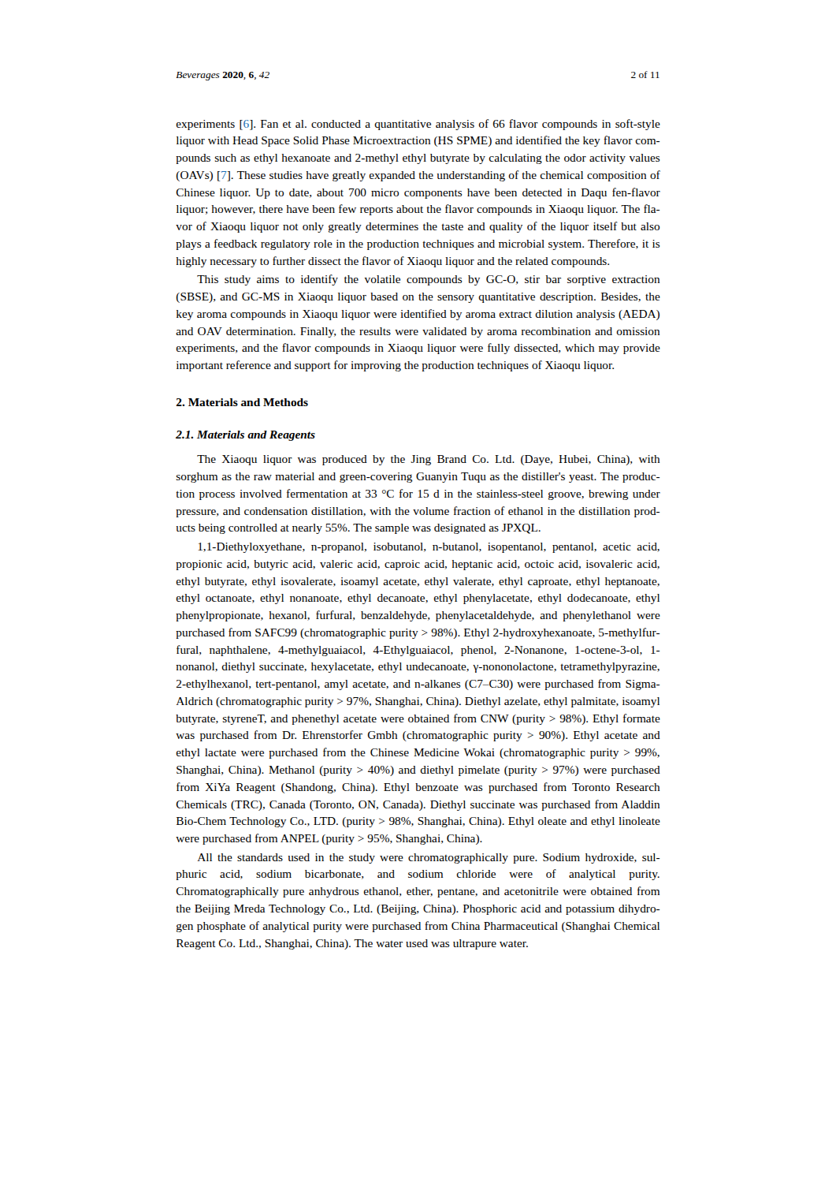Beverages 2020, 6, 42 2 of 11
experiments [6]. Fan et al. conducted a quantitative analysis of 66 flavor compounds in soft-style liquor with Head Space Solid Phase Microextraction (HS SPME) and identified the key flavor compounds such as ethyl hexanoate and 2-methyl ethyl butyrate by calculating the odor activity values (OAVs) [7]. These studies have greatly expanded the understanding of the chemical composition of Chinese liquor. Up to date, about 700 micro components have been detected in Daqu fen-flavor liquor; however, there have been few reports about the flavor compounds in Xiaoqu liquor. The flavor of Xiaoqu liquor not only greatly determines the taste and quality of the liquor itself but also plays a feedback regulatory role in the production techniques and microbial system. Therefore, it is highly necessary to further dissect the flavor of Xiaoqu liquor and the related compounds.
This study aims to identify the volatile compounds by GC-O, stir bar sorptive extraction (SBSE), and GC-MS in Xiaoqu liquor based on the sensory quantitative description. Besides, the key aroma compounds in Xiaoqu liquor were identified by aroma extract dilution analysis (AEDA) and OAV determination. Finally, the results were validated by aroma recombination and omission experiments, and the flavor compounds in Xiaoqu liquor were fully dissected, which may provide important reference and support for improving the production techniques of Xiaoqu liquor.
2. Materials and Methods
2.1. Materials and Reagents
The Xiaoqu liquor was produced by the Jing Brand Co. Ltd. (Daye, Hubei, China), with sorghum as the raw material and green-covering Guanyin Tuqu as the distiller's yeast. The production process involved fermentation at 33 °C for 15 d in the stainless-steel groove, brewing under pressure, and condensation distillation, with the volume fraction of ethanol in the distillation products being controlled at nearly 55%. The sample was designated as JPXQL.
1,1-Diethyloxyethane, n-propanol, isobutanol, n-butanol, isopentanol, pentanol, acetic acid, propionic acid, butyric acid, valeric acid, caproic acid, heptanic acid, octoic acid, isovaleric acid, ethyl butyrate, ethyl isovalerate, isoamyl acetate, ethyl valerate, ethyl caproate, ethyl heptanoate, ethyl octanoate, ethyl nonanoate, ethyl decanoate, ethyl phenylacetate, ethyl dodecanoate, ethyl phenylpropionate, hexanol, furfural, benzaldehyde, phenylacetaldehyde, and phenylethanol were purchased from SAFC99 (chromatographic purity > 98%). Ethyl 2-hydroxyhexanoate, 5-methylfurfural, naphthalene, 4-methylguaiacol, 4-Ethylguaiacol, phenol, 2-Nonanone, 1-octene-3-ol, 1-nonanol, diethyl succinate, hexylacetate, ethyl undecanoate, γ-nononolactone, tetramethylpyrazine, 2-ethylhexanol, tert-pentanol, amyl acetate, and n-alkanes (C7–C30) were purchased from Sigma-Aldrich (chromatographic purity > 97%, Shanghai, China). Diethyl azelate, ethyl palmitate, isoamyl butyrate, styreneT, and phenethyl acetate were obtained from CNW (purity > 98%). Ethyl formate was purchased from Dr. Ehrenstorfer Gmbh (chromatographic purity > 90%). Ethyl acetate and ethyl lactate were purchased from the Chinese Medicine Wokai (chromatographic purity > 99%, Shanghai, China). Methanol (purity > 40%) and diethyl pimelate (purity > 97%) were purchased from XiYa Reagent (Shandong, China). Ethyl benzoate was purchased from Toronto Research Chemicals (TRC), Canada (Toronto, ON, Canada). Diethyl succinate was purchased from Aladdin Bio-Chem Technology Co., LTD. (purity > 98%, Shanghai, China). Ethyl oleate and ethyl linoleate were purchased from ANPEL (purity > 95%, Shanghai, China).
All the standards used in the study were chromatographically pure. Sodium hydroxide, sulphuric acid, sodium bicarbonate, and sodium chloride were of analytical purity. Chromatographically pure anhydrous ethanol, ether, pentane, and acetonitrile were obtained from the Beijing Mreda Technology Co., Ltd. (Beijing, China). Phosphoric acid and potassium dihydrogen phosphate of analytical purity were purchased from China Pharmaceutical (Shanghai Chemical Reagent Co. Ltd., Shanghai, China). The water used was ultrapure water.